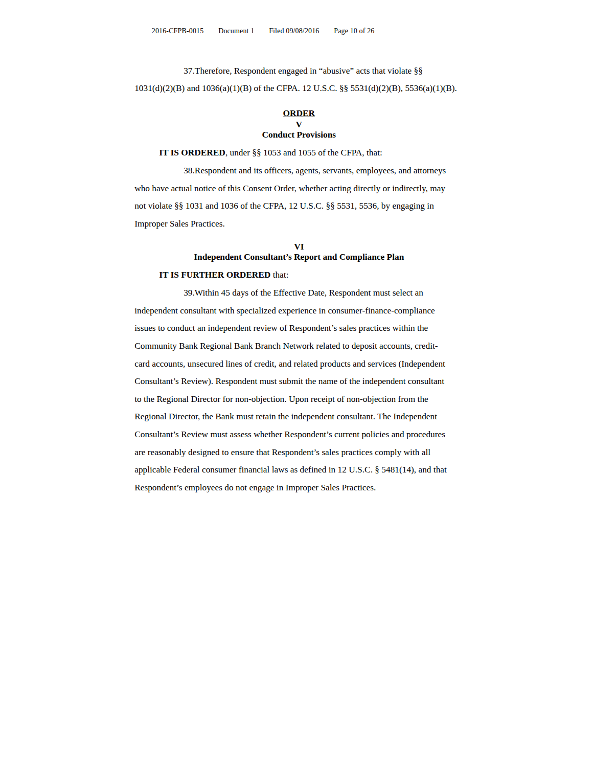2016-CFPB-0015 Document 1 Filed 09/08/2016 Page 10 of 26
37. Therefore, Respondent engaged in “abusive” acts that violate §§
1031(d)(2)(B) and 1036(a)(1)(B) of the CFPA. 12 U.S.C. §§ 5531(d)(2)(B), 5536(a)(1)(B).
ORDER
V
Conduct Provisions
IT IS ORDERED, under §§ 1053 and 1055 of the CFPA, that:
38. Respondent and its officers, agents, servants, employees, and attorneys
who have actual notice of this Consent Order, whether acting directly or indirectly, may
not violate §§ 1031 and 1036 of the CFPA, 12 U.S.C. §§ 5531, 5536, by engaging in
Improper Sales Practices.
VI
Independent Consultant’s Report and Compliance Plan
IT IS FURTHER ORDERED that:
39. Within 45 days of the Effective Date, Respondent must select an
independent consultant with specialized experience in consumer-finance-compliance
issues to conduct an independent review of Respondent’s sales practices within the
Community Bank Regional Bank Branch Network related to deposit accounts, credit-
card accounts, unsecured lines of credit, and related products and services (Independent
Consultant’s Review). Respondent must submit the name of the independent consultant
to the Regional Director for non-objection. Upon receipt of non-objection from the
Regional Director, the Bank must retain the independent consultant. The Independent
Consultant’s Review must assess whether Respondent’s current policies and procedures
are reasonably designed to ensure that Respondent’s sales practices comply with all
applicable Federal consumer financial laws as defined in 12 U.S.C. § 5481(14), and that
Respondent’s employees do not engage in Improper Sales Practices.